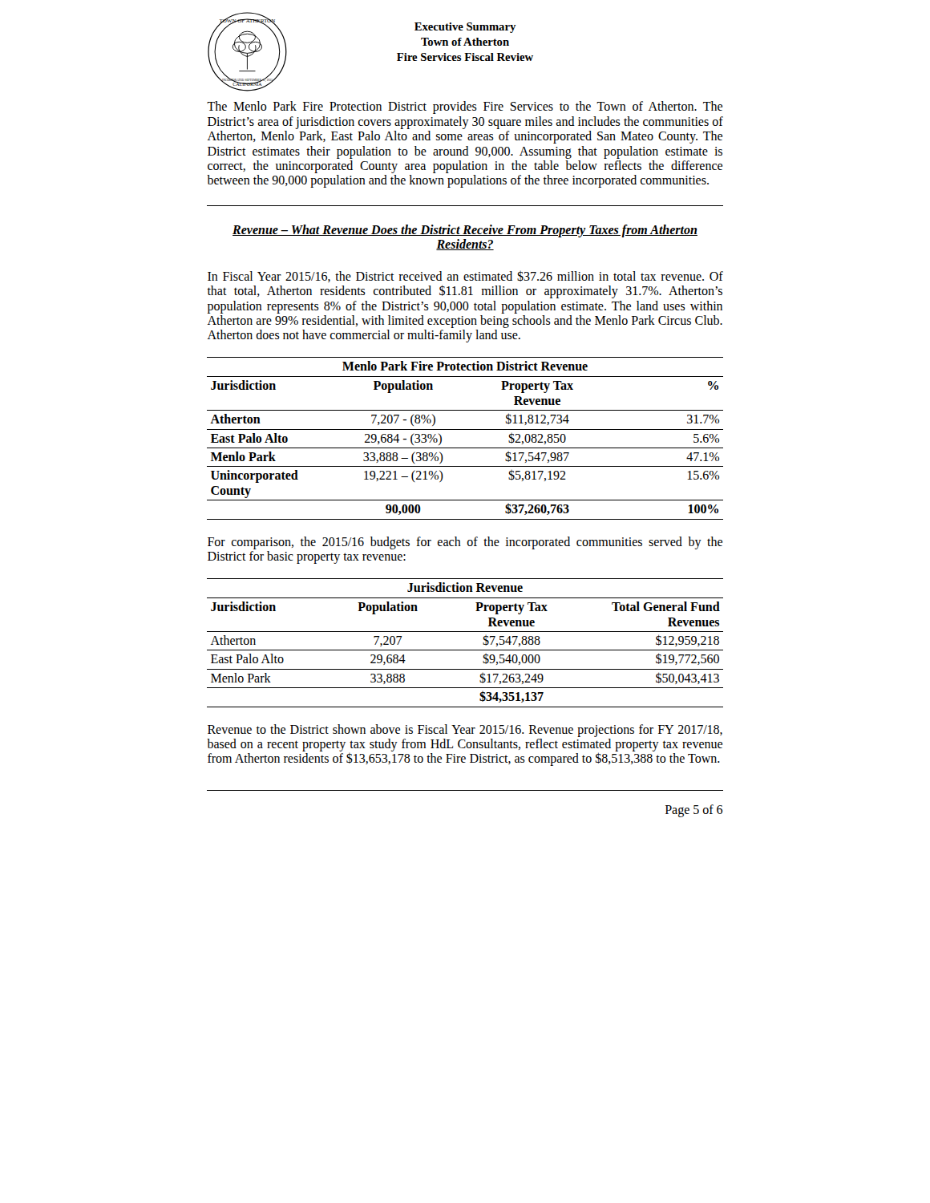TOWN OF ATHERTON CALIFORNIA INCORPORATED SEPTEMBER 12, 1923
Executive Summary
Town of Atherton
Fire Services Fiscal Review
The Menlo Park Fire Protection District provides Fire Services to the Town of Atherton. The District’s area of jurisdiction covers approximately 30 square miles and includes the communities of Atherton, Menlo Park, East Palo Alto and some areas of unincorporated San Mateo County. The District estimates their population to be around 90,000. Assuming that population estimate is correct, the unincorporated County area population in the table below reflects the difference between the 90,000 population and the known populations of the three incorporated communities.
Revenue – What Revenue Does the District Receive From Property Taxes from Atherton Residents?
In Fiscal Year 2015/16, the District received an estimated $37.26 million in total tax revenue. Of that total, Atherton residents contributed $11.81 million or approximately 31.7%. Atherton’s population represents 8% of the District’s 90,000 total population estimate. The land uses within Atherton are 99% residential, with limited exception being schools and the Menlo Park Circus Club. Atherton does not have commercial or multi-family land use.
Menlo Park Fire Protection District Revenue
| Jurisdiction | Population | Property Tax Revenue | % |
| --- | --- | --- | --- |
| Atherton | 7,207 - (8%) | $11,812,734 | 31.7% |
| East Palo Alto | 29,684 - (33%) | $2,082,850 | 5.6% |
| Menlo Park | 33,888 – (38%) | $17,547,987 | 47.1% |
| Unincorporated County | 19,221 – (21%) | $5,817,192 | 15.6% |
| | 90,000 | $37,260,763 | 100% |
For comparison, the 2015/16 budgets for each of the incorporated communities served by the District for basic property tax revenue:
Jurisdiction Revenue
| Jurisdiction | Population | Property Tax Revenue | Total General Fund Revenues |
| --- | --- | --- | --- |
| Atherton | 7,207 | $7,547,888 | $12,959,218 |
| East Palo Alto | 29,684 | $9,540,000 | $19,772,560 |
| Menlo Park | 33,888 | $17,263,249 | $50,043,413 |
| | | $34,351,137 | |
Revenue to the District shown above is Fiscal Year 2015/16. Revenue projections for FY 2017/18, based on a recent property tax study from HdL Consultants, reflect estimated property tax revenue from Atherton residents of $13,653,178 to the Fire District, as compared to $8,513,388 to the Town.
Page 5 of 6